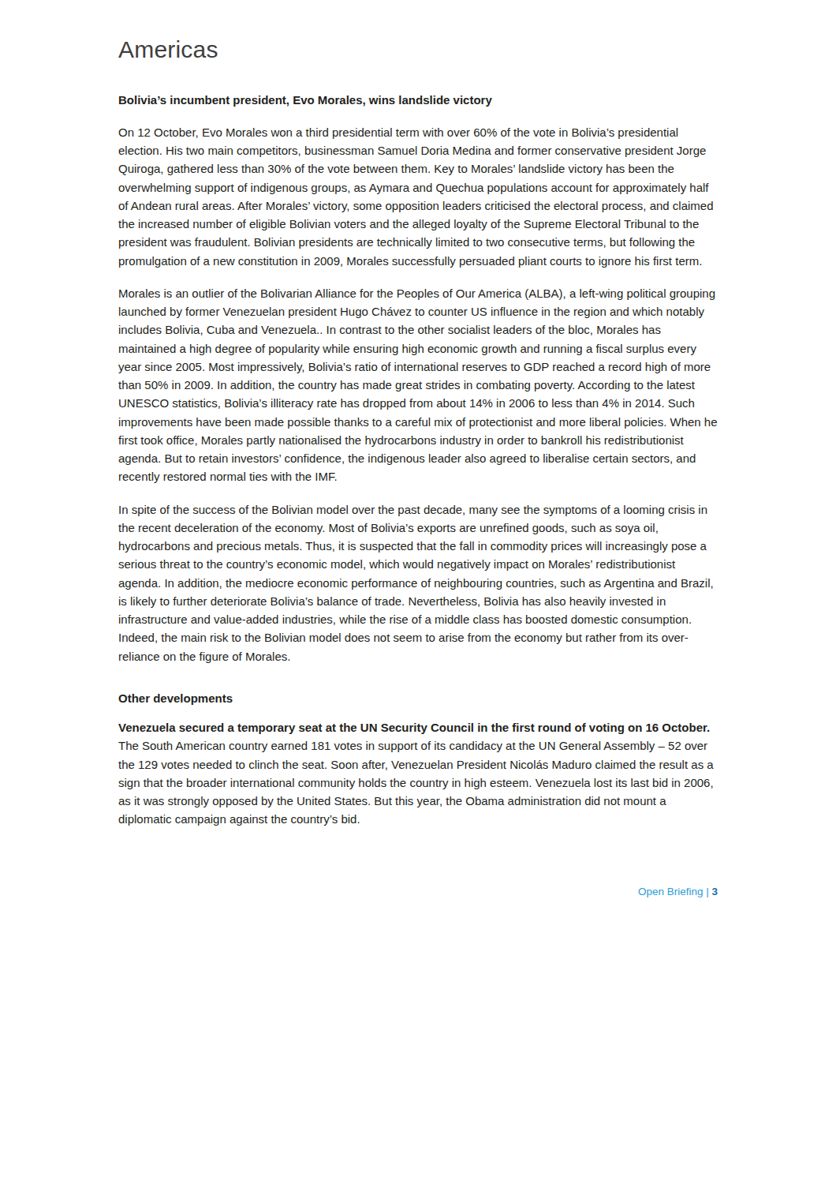Americas
Bolivia’s incumbent president, Evo Morales, wins landslide victory
On 12 October, Evo Morales won a third presidential term with over 60% of the vote in Bolivia’s presidential election. His two main competitors, businessman Samuel Doria Medina and former conservative president Jorge Quiroga, gathered less than 30% of the vote between them. Key to Morales’ landslide victory has been the overwhelming support of indigenous groups, as Aymara and Quechua populations account for approximately half of Andean rural areas. After Morales’ victory, some opposition leaders criticised the electoral process, and claimed the increased number of eligible Bolivian voters and the alleged loyalty of the Supreme Electoral Tribunal to the president was fraudulent. Bolivian presidents are technically limited to two consecutive terms, but following the promulgation of a new constitution in 2009, Morales successfully persuaded pliant courts to ignore his first term.
Morales is an outlier of the Bolivarian Alliance for the Peoples of Our America (ALBA), a left-wing political grouping launched by former Venezuelan president Hugo Chávez to counter US influence in the region and which notably includes Bolivia, Cuba and Venezuela.. In contrast to the other socialist leaders of the bloc, Morales has maintained a high degree of popularity while ensuring high economic growth and running a fiscal surplus every year since 2005. Most impressively, Bolivia’s ratio of international reserves to GDP reached a record high of more than 50% in 2009. In addition, the country has made great strides in combating poverty. According to the latest UNESCO statistics, Bolivia’s illiteracy rate has dropped from about 14% in 2006 to less than 4% in 2014. Such improvements have been made possible thanks to a careful mix of protectionist and more liberal policies. When he first took office, Morales partly nationalised the hydrocarbons industry in order to bankroll his redistributionist agenda. But to retain investors’ confidence, the indigenous leader also agreed to liberalise certain sectors, and recently restored normal ties with the IMF.
In spite of the success of the Bolivian model over the past decade, many see the symptoms of a looming crisis in the recent deceleration of the economy. Most of Bolivia’s exports are unrefined goods, such as soya oil, hydrocarbons and precious metals. Thus, it is suspected that the fall in commodity prices will increasingly pose a serious threat to the country’s economic model, which would negatively impact on Morales’ redistributionist agenda. In addition, the mediocre economic performance of neighbouring countries, such as Argentina and Brazil, is likely to further deteriorate Bolivia’s balance of trade. Nevertheless, Bolivia has also heavily invested in infrastructure and value-added industries, while the rise of a middle class has boosted domestic consumption. Indeed, the main risk to the Bolivian model does not seem to arise from the economy but rather from its over-reliance on the figure of Morales.
Other developments
Venezuela secured a temporary seat at the UN Security Council in the first round of voting on 16 October. The South American country earned 181 votes in support of its candidacy at the UN General Assembly – 52 over the 129 votes needed to clinch the seat. Soon after, Venezuelan President Nicolás Maduro claimed the result as a sign that the broader international community holds the country in high esteem. Venezuela lost its last bid in 2006, as it was strongly opposed by the United States. But this year, the Obama administration did not mount a diplomatic campaign against the country’s bid.
Open Briefing | 3